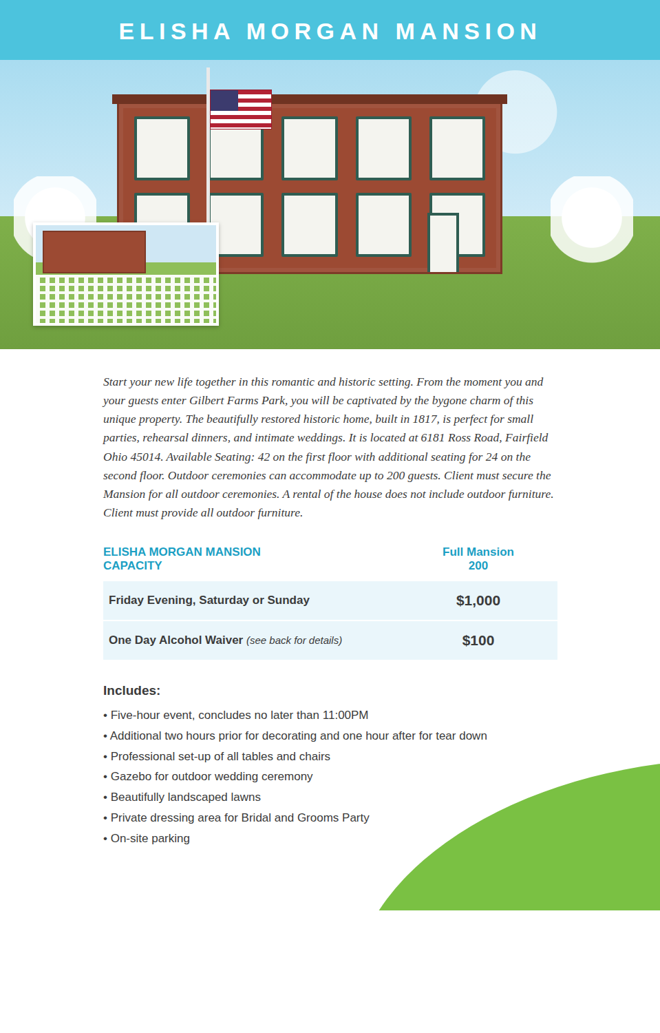Elisha Morgan Mansion
Start your new life together in this romantic and historic setting. From the moment you and your guests enter Gilbert Farms Park, you will be captivated by the bygone charm of this unique property. The beautifully restored historic home, built in 1817, is perfect for small parties, rehearsal dinners, and intimate weddings. It is located at 6181 Ross Road, Fairfield Ohio 45014. Available Seating: 42 on the first floor with additional seating for 24 on the second floor. Outdoor ceremonies can accommodate up to 200 guests. Client must secure the Mansion for all outdoor ceremonies. A rental of the house does not include outdoor furniture. Client must provide all outdoor furniture.
| ELISHA MORGAN MANSION CAPACITY | Full Mansion 200 |
| --- | --- |
| Friday Evening, Saturday or Sunday | $1,000 |
| One Day Alcohol Waiver (see back for details) | $100 |
Includes:
Five-hour event, concludes no later than 11:00PM
Additional two hours prior for decorating and one hour after for tear down
Professional set-up of all tables and chairs
Gazebo for outdoor wedding ceremony
Beautifully landscaped lawns
Private dressing area for Bridal and Grooms Party
On-site parking